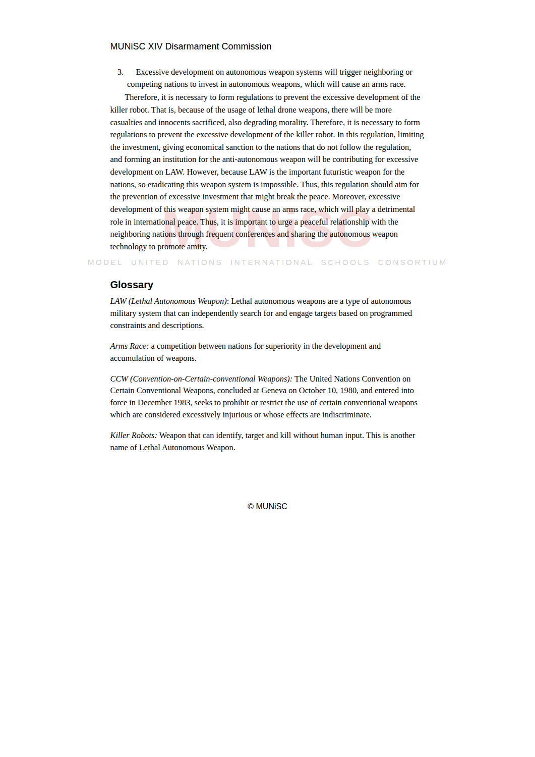MUNi SC
MODEL UNITED NATIONS INTERNATIONAL SCHOOLS CONSORTIUM
MUNiSC XIV Disarmament Commission
3. Excessive development on autonomous weapon systems will trigger neighboring or competing nations to invest in autonomous weapons, which will cause an arms race.
Therefore, it is necessary to form regulations to prevent the excessive development of the killer robot. That is, because of the usage of lethal drone weapons, there will be more casualties and innocents sacrificed, also degrading morality. Therefore, it is necessary to form regulations to prevent the excessive development of the killer robot. In this regulation, limiting the investment, giving economical sanction to the nations that do not follow the regulation, and forming an institution for the anti-autonomous weapon will be contributing for excessive development on LAW. However, because LAW is the important futuristic weapon for the nations, so eradicating this weapon system is impossible. Thus, this regulation should aim for the prevention of excessive investment that might break the peace. Moreover, excessive development of this weapon system might cause an arms race, which will play a detrimental role in international peace. Thus, it is important to urge a peaceful relationship with the neighboring nations through frequent conferences and sharing the autonomous weapon technology to promote amity.
Glossary
LAW (Lethal Autonomous Weapon): Lethal autonomous weapons are a type of autonomous military system that can independently search for and engage targets based on programmed constraints and descriptions.
Arms Race: a competition between nations for superiority in the development and accumulation of weapons.
CCW (Convention-on-Certain-conventional Weapons): The United Nations Convention on Certain Conventional Weapons, concluded at Geneva on October 10, 1980, and entered into force in December 1983, seeks to prohibit or restrict the use of certain conventional weapons which are considered excessively injurious or whose effects are indiscriminate.
Killer Robots: Weapon that can identify, target and kill without human input. This is another name of Lethal Autonomous Weapon.
© MUNiSC